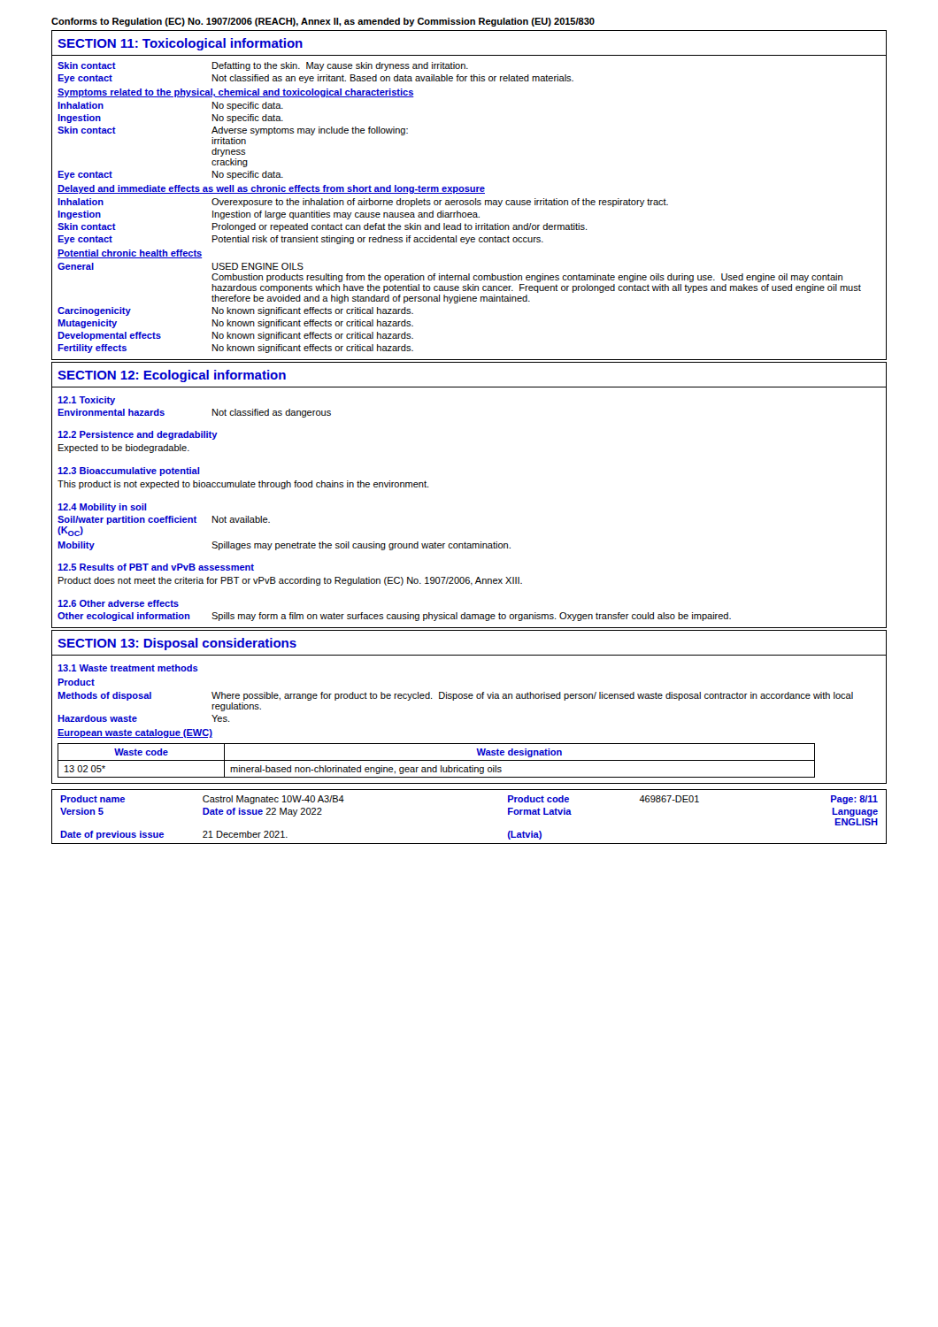Conforms to Regulation (EC) No. 1907/2006 (REACH), Annex II, as amended by Commission Regulation (EU) 2015/830
SECTION 11: Toxicological information
| Skin contact | Defatting to the skin. May cause skin dryness and irritation. |
| Eye contact | Not classified as an eye irritant. Based on data available for this or related materials. |
Symptoms related to the physical, chemical and toxicological characteristics
| Inhalation | No specific data. |
| Ingestion | No specific data. |
| Skin contact | Adverse symptoms may include the following: irritation dryness cracking |
| Eye contact | No specific data. |
Delayed and immediate effects as well as chronic effects from short and long-term exposure
| Inhalation | Overexposure to the inhalation of airborne droplets or aerosols may cause irritation of the respiratory tract. |
| Ingestion | Ingestion of large quantities may cause nausea and diarrhoea. |
| Skin contact | Prolonged or repeated contact can defat the skin and lead to irritation and/or dermatitis. |
| Eye contact | Potential risk of transient stinging or redness if accidental eye contact occurs. |
Potential chronic health effects
| General | USED ENGINE OILS Combustion products resulting from the operation of internal combustion engines contaminate engine oils during use. Used engine oil may contain hazardous components which have the potential to cause skin cancer. Frequent or prolonged contact with all types and makes of used engine oil must therefore be avoided and a high standard of personal hygiene maintained. |
| Carcinogenicity | No known significant effects or critical hazards. |
| Mutagenicity | No known significant effects or critical hazards. |
| Developmental effects | No known significant effects or critical hazards. |
| Fertility effects | No known significant effects or critical hazards. |
SECTION 12: Ecological information
12.1 Toxicity
| Environmental hazards | Not classified as dangerous |
12.2 Persistence and degradability
Expected to be biodegradable.
12.3 Bioaccumulative potential
This product is not expected to bioaccumulate through food chains in the environment.
12.4 Mobility in soil
| Soil/water partition coefficient (K OC ) | Not available. |
| Mobility | Spillages may penetrate the soil causing ground water contamination. |
12.5 Results of PBT and vPvB assessment
Product does not meet the criteria for PBT or vPvB according to Regulation (EC) No. 1907/2006, Annex XIII.
12.6 Other adverse effects
| Other ecological information | Spills may form a film on water surfaces causing physical damage to organisms. Oxygen transfer could also be impaired. |
SECTION 13: Disposal considerations
13.1 Waste treatment methods
Product
| Methods of disposal | Where possible, arrange for product to be recycled. Dispose of via an authorised person/ licensed waste disposal contractor in accordance with local regulations. |
| Hazardous waste | Yes. |
European waste catalogue (EWC)
| Waste code | Waste designation |
| --- | --- |
| 13 02 05* | mineral-based non-chlorinated engine, gear and lubricating oils |
| Product name | Castrol Magnatec 10W-40 A3/B4 | Product code | 469867-DE01 | Page: 8/11 |
| Version 5 | Date of issue 22 May 2022 | Format Latvia | | Language ENGLISH |
| Date of previous issue | 21 December 2021. | (Latvia) | | |